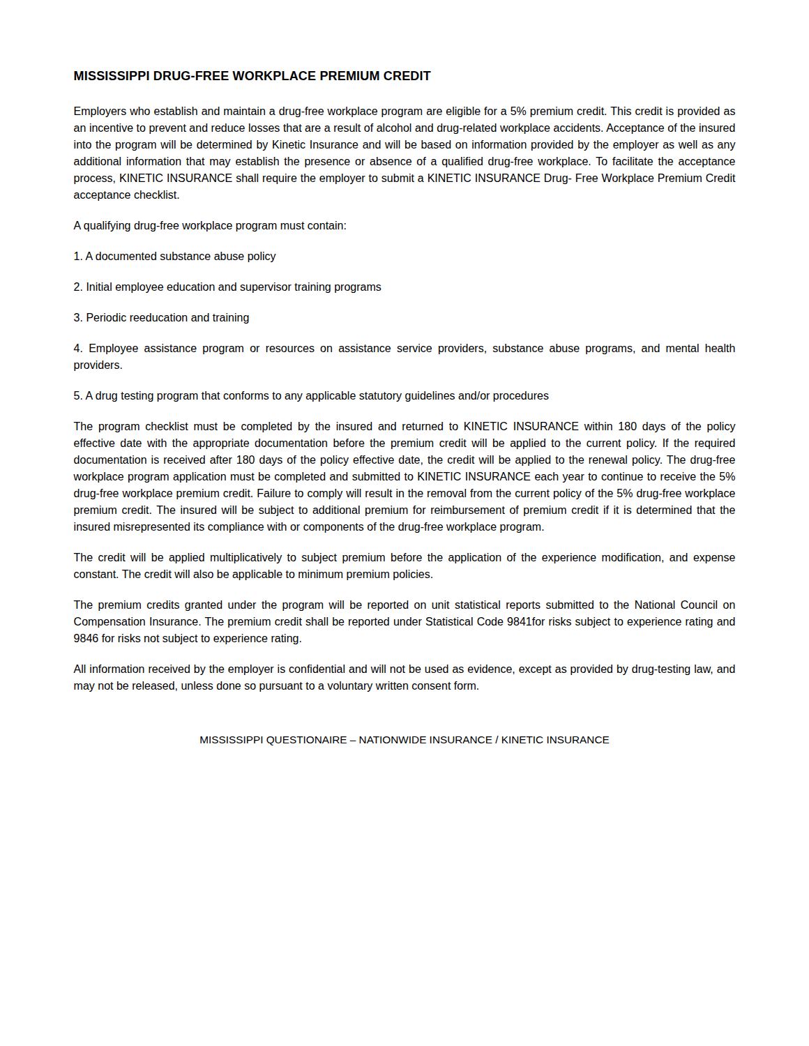MISSISSIPPI DRUG-FREE WORKPLACE PREMIUM CREDIT
Employers who establish and maintain a drug-free workplace program are eligible for a 5% premium credit. This credit is provided as an incentive to prevent and reduce losses that are a result of alcohol and drug-related workplace accidents. Acceptance of the insured into the program will be determined by Kinetic Insurance and will be based on information provided by the employer as well as any additional information that may establish the presence or absence of a qualified drug-free workplace. To facilitate the acceptance process, KINETIC INSURANCE shall require the employer to submit a KINETIC INSURANCE Drug- Free Workplace Premium Credit acceptance checklist.
A qualifying drug-free workplace program must contain:
1. A documented substance abuse policy
2. Initial employee education and supervisor training programs
3. Periodic reeducation and training
4. Employee assistance program or resources on assistance service providers, substance abuse programs, and mental health providers.
5. A drug testing program that conforms to any applicable statutory guidelines and/or procedures
The program checklist must be completed by the insured and returned to KINETIC INSURANCE within 180 days of the policy effective date with the appropriate documentation before the premium credit will be applied to the current policy. If the required documentation is received after 180 days of the policy effective date, the credit will be applied to the renewal policy. The drug-free workplace program application must be completed and submitted to KINETIC INSURANCE each year to continue to receive the 5% drug-free workplace premium credit. Failure to comply will result in the removal from the current policy of the 5% drug-free workplace premium credit. The insured will be subject to additional premium for reimbursement of premium credit if it is determined that the insured misrepresented its compliance with or components of the drug-free workplace program.
The credit will be applied multiplicatively to subject premium before the application of the experience modification, and expense constant. The credit will also be applicable to minimum premium policies.
The premium credits granted under the program will be reported on unit statistical reports submitted to the National Council on Compensation Insurance. The premium credit shall be reported under Statistical Code 9841for risks subject to experience rating and 9846 for risks not subject to experience rating.
All information received by the employer is confidential and will not be used as evidence, except as provided by drug-testing law, and may not be released, unless done so pursuant to a voluntary written consent form.
MISSISSIPPI QUESTIONAIRE – NATIONWIDE INSURANCE / KINETIC INSURANCE